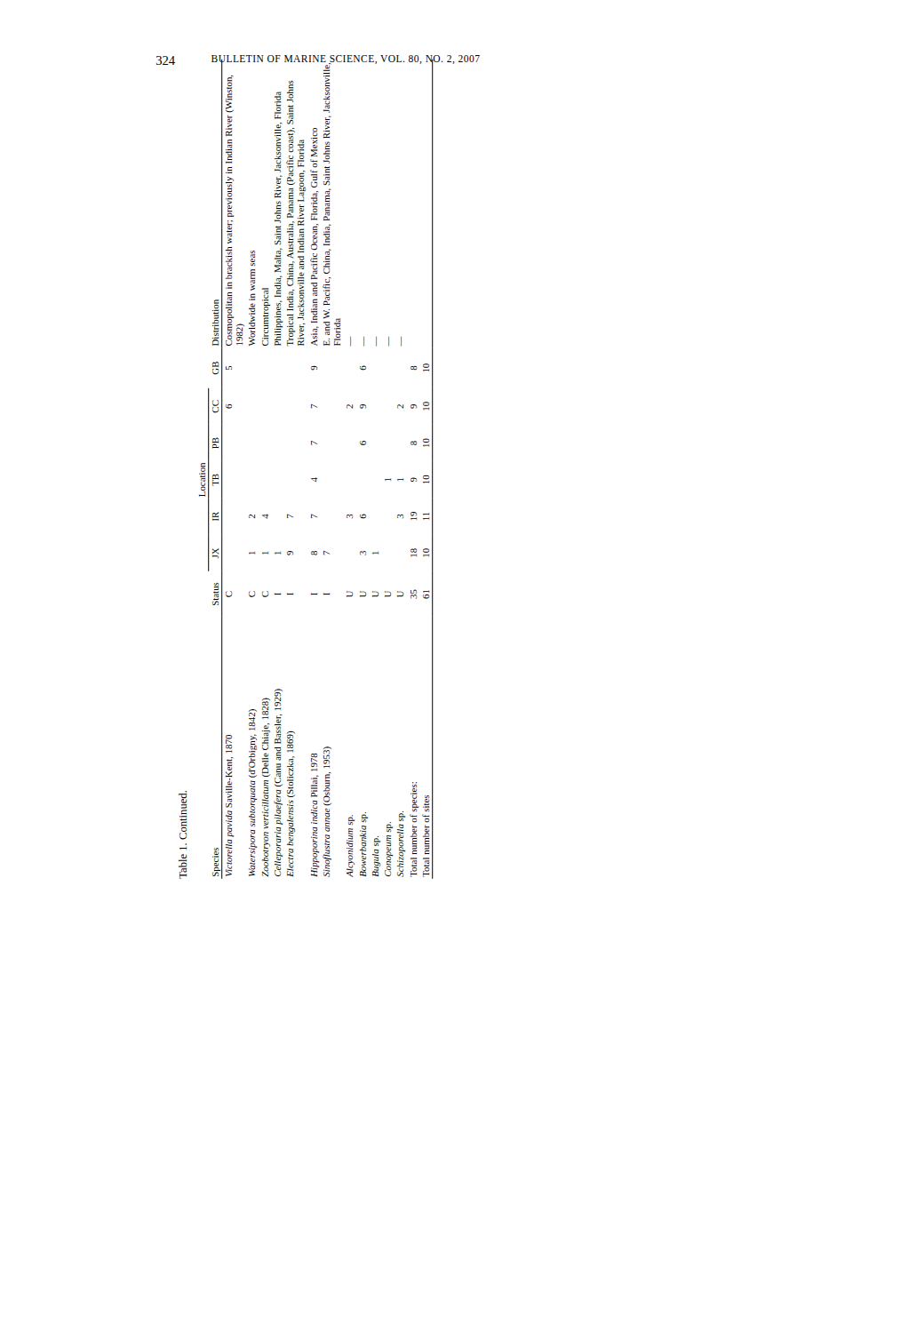324
BULLETIN OF MARINE SCIENCE, VOL. 80, NO. 2, 2007
Table 1. Continued.
| | | Location | | |
| --- | --- | --- | --- | --- |
| Species | Status | JX | IR | TB | PB | CC | GB | Distribution |
| Victorella pavida Saville-Kent, 1870 | C | | | | | 6 | 5 | Cosmopolitan in brackish water; previously in Indian River (Winston, 1982) |
| Watersipora subtorquata (d'Orbigny, 1842) | C | 1 | 2 | | | | | Worldwide in warm seas |
| Zoobotryon verticillatum (Delle Chiaje, 1828) | C | 1 | 4 | | | | | Circumtropical |
| Celleporaria pilaefera (Canu and Bassler, 1929) | I | 1 | | | | | | Philippines, India, Malta, Saint Johns River, Jacksonville, Florida |
| Electra bengalensis (Stoliczka, 1869) | I | 9 | 7 | | | | | Tropical India, China, Australia, Panama (Pacific coast), Saint Johns River, Jacksonville and Indian River Lagoon, Florida |
| Hippoporina indica Pillai, 1978 | I | 8 | 7 | 4 | 7 | 7 | 9 | Asia, Indian and Pacific Ocean, Florida, Gulf of Mexico |
| Sinoflustra annae (Osburn, 1953) | I | 7 | | | | | | E. and W. Pacific, China, India, Panama, Saint Johns River, Jacksonville, Florida |
| Alcyonidium sp. | U | | 3 | | | 2 | | — |
| Bowerbankia sp. | U | 3 | 6 | | 6 | 9 | 6 | — |
| Bugula sp. | U | 1 | | | | | | — |
| Conopeum sp. | U | | | 1 | | | | — |
| Schizoporella sp. | U | | 3 | 1 | | 2 | | — |
| Total number of species: | 35 | 18 | 19 | 9 | 8 | 9 | 8 | |
| Total number of sites | 61 | 10 | 11 | 10 | 10 | 10 | 10 | |